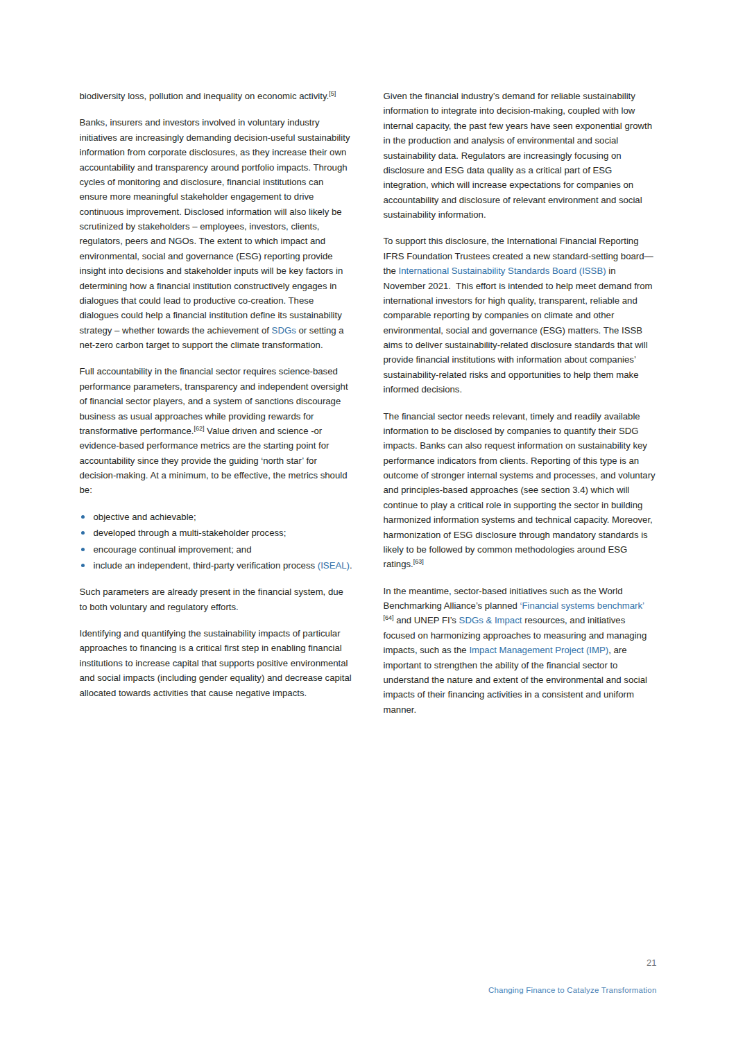biodiversity loss, pollution and inequality on economic activity.[5]
Banks, insurers and investors involved in voluntary industry initiatives are increasingly demanding decision-useful sustainability information from corporate disclosures, as they increase their own accountability and transparency around portfolio impacts. Through cycles of monitoring and disclosure, financial institutions can ensure more meaningful stakeholder engagement to drive continuous improvement. Disclosed information will also likely be scrutinized by stakeholders – employees, investors, clients, regulators, peers and NGOs. The extent to which impact and environmental, social and governance (ESG) reporting provide insight into decisions and stakeholder inputs will be key factors in determining how a financial institution constructively engages in dialogues that could lead to productive co-creation. These dialogues could help a financial institution define its sustainability strategy – whether towards the achievement of SDGs or setting a net-zero carbon target to support the climate transformation.
Full accountability in the financial sector requires science-based performance parameters, transparency and independent oversight of financial sector players, and a system of sanctions discourage business as usual approaches while providing rewards for transformative performance.[62] Value driven and science -or evidence-based performance metrics are the starting point for accountability since they provide the guiding ‘north star’ for decision-making. At a minimum, to be effective, the metrics should be:
objective and achievable;
developed through a multi-stakeholder process;
encourage continual improvement; and
include an independent, third-party verification process (ISEAL).
Such parameters are already present in the financial system, due to both voluntary and regulatory efforts.
Identifying and quantifying the sustainability impacts of particular approaches to financing is a critical first step in enabling financial institutions to increase capital that supports positive environmental and social impacts (including gender equality) and decrease capital allocated towards activities that cause negative impacts.
Given the financial industry’s demand for reliable sustainability information to integrate into decision-making, coupled with low internal capacity, the past few years have seen exponential growth in the production and analysis of environmental and social sustainability data. Regulators are increasingly focusing on disclosure and ESG data quality as a critical part of ESG integration, which will increase expectations for companies on accountability and disclosure of relevant environment and social sustainability information.
To support this disclosure, the International Financial Reporting IFRS Foundation Trustees created a new standard-setting board—the International Sustainability Standards Board (ISSB) in November 2021. This effort is intended to help meet demand from international investors for high quality, transparent, reliable and comparable reporting by companies on climate and other environmental, social and governance (ESG) matters. The ISSB aims to deliver sustainability-related disclosure standards that will provide financial institutions with information about companies’ sustainability-related risks and opportunities to help them make informed decisions.
The financial sector needs relevant, timely and readily available information to be disclosed by companies to quantify their SDG impacts. Banks can also request information on sustainability key performance indicators from clients. Reporting of this type is an outcome of stronger internal systems and processes, and voluntary and principles-based approaches (see section 3.4) which will continue to play a critical role in supporting the sector in building harmonized information systems and technical capacity. Moreover, harmonization of ESG disclosure through mandatory standards is likely to be followed by common methodologies around ESG ratings.[63]
In the meantime, sector-based initiatives such as the World Benchmarking Alliance’s planned ‘Financial systems benchmark’ [64] and UNEP FI’s SDGs & Impact resources, and initiatives focused on harmonizing approaches to measuring and managing impacts, such as the Impact Management Project (IMP), are important to strengthen the ability of the financial sector to understand the nature and extent of the environmental and social impacts of their financing activities in a consistent and uniform manner.
21
Changing Finance to Catalyze Transformation